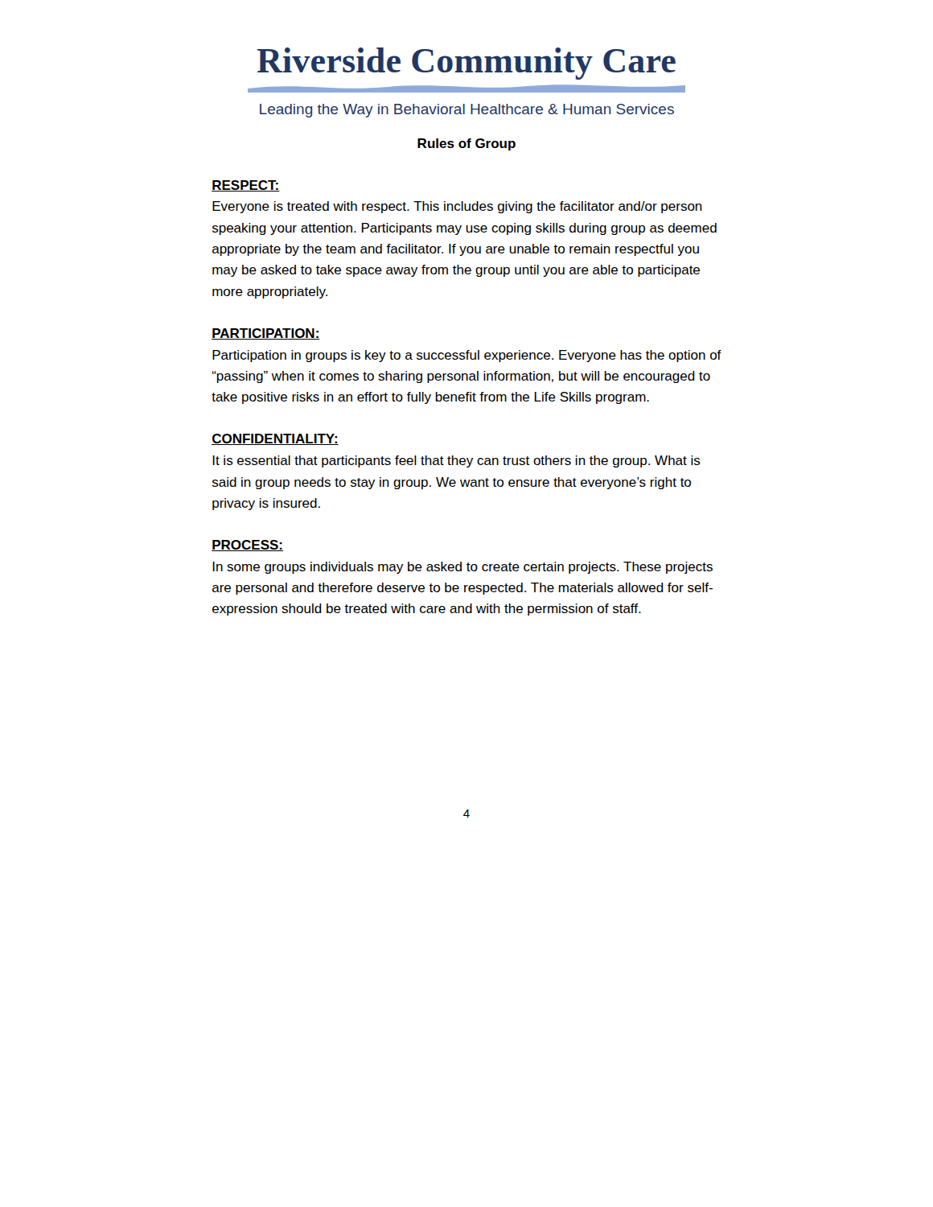Riverside Community Care
Leading the Way in Behavioral Healthcare & Human Services
Rules of Group
RESPECT:
Everyone is treated with respect. This includes giving the facilitator and/or person speaking your attention. Participants may use coping skills during group as deemed appropriate by the team and facilitator. If you are unable to remain respectful you may be asked to take space away from the group until you are able to participate more appropriately.
PARTICIPATION:
Participation in groups is key to a successful experience. Everyone has the option of “passing” when it comes to sharing personal information, but will be encouraged to take positive risks in an effort to fully benefit from the Life Skills program.
CONFIDENTIALITY:
It is essential that participants feel that they can trust others in the group. What is said in group needs to stay in group. We want to ensure that everyone’s right to privacy is insured.
PROCESS:
In some groups individuals may be asked to create certain projects. These projects are personal and therefore deserve to be respected. The materials allowed for self-expression should be treated with care and with the permission of staff.
4